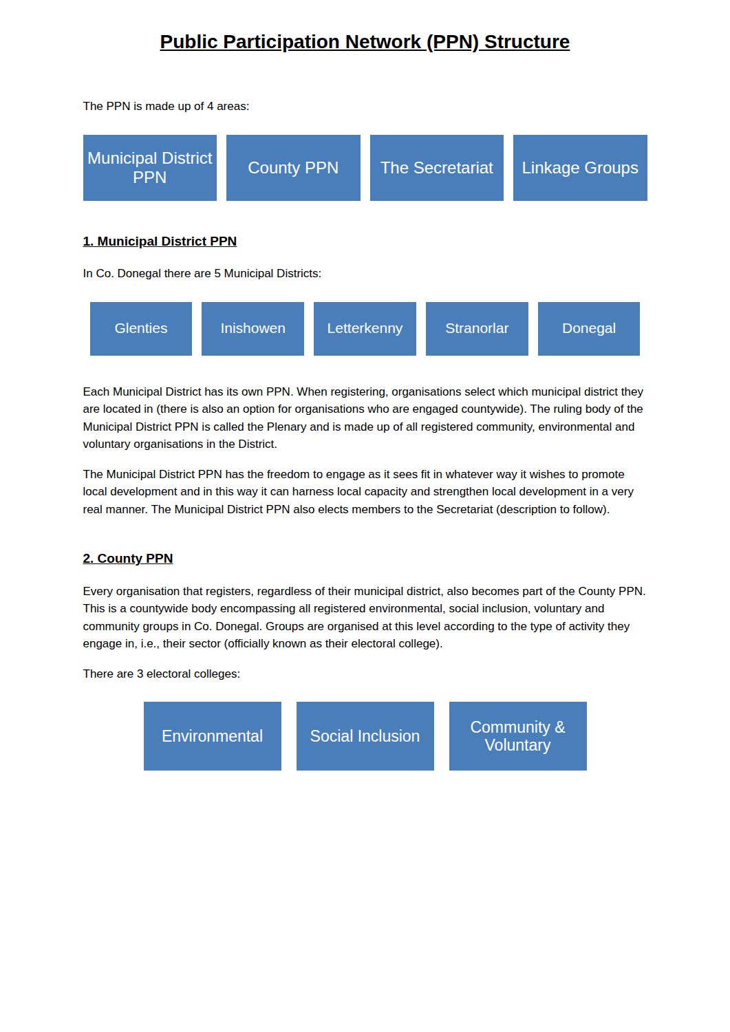Public Participation Network (PPN) Structure
The PPN is made up of 4 areas:
Municipal District PPN
County PPN
The Secretariat
Linkage Groups
1. Municipal District PPN
In Co. Donegal there are 5 Municipal Districts:
Glenties
Inishowen
Letterkenny
Stranorlar
Donegal
Each Municipal District has its own PPN. When registering, organisations select which municipal district they are located in (there is also an option for organisations who are engaged countywide). The ruling body of the Municipal District PPN is called the Plenary and is made up of all registered community, environmental and voluntary organisations in the District.
The Municipal District PPN has the freedom to engage as it sees fit in whatever way it wishes to promote local development and in this way it can harness local capacity and strengthen local development in a very real manner. The Municipal District PPN also elects members to the Secretariat (description to follow).
2. County PPN
Every organisation that registers, regardless of their municipal district, also becomes part of the County PPN. This is a countywide body encompassing all registered environmental, social inclusion, voluntary and community groups in Co. Donegal. Groups are organised at this level according to the type of activity they engage in, i.e., their sector (officially known as their electoral college).
There are 3 electoral colleges:
Environmental
Social Inclusion
Community & Voluntary